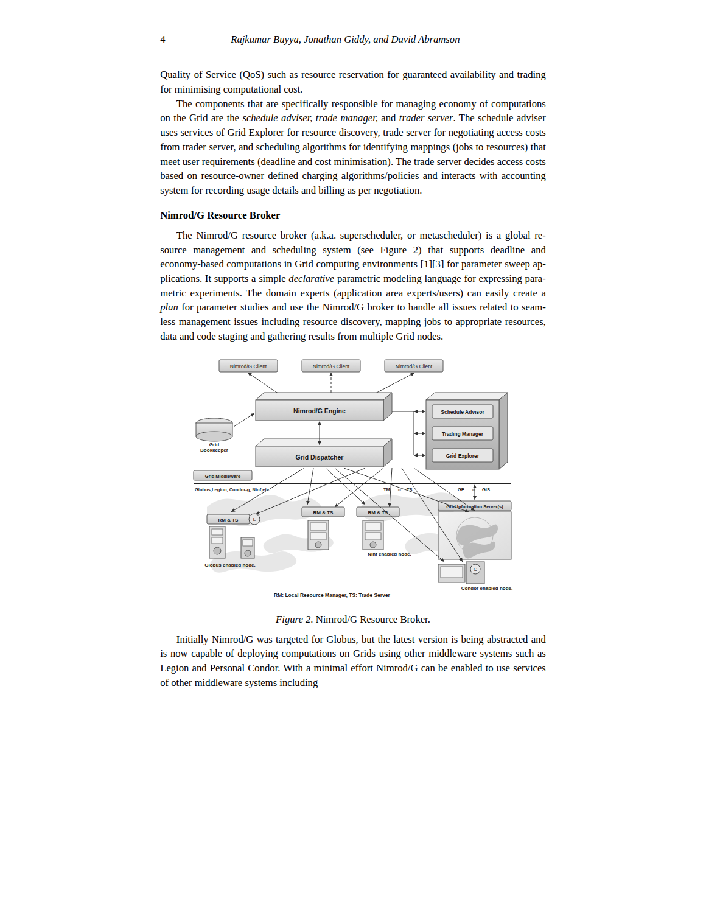4 Rajkumar Buyya, Jonathan Giddy, and David Abramson
Quality of Service (QoS) such as resource reservation for guaranteed availability and trading for minimising computational cost.
The components that are specifically responsible for managing economy of computations on the Grid are the schedule adviser, trade manager, and trader server. The schedule adviser uses services of Grid Explorer for resource discovery, trade server for negotiating access costs from trader server, and scheduling algorithms for identifying mappings (jobs to resources) that meet user requirements (deadline and cost minimisation). The trade server decides access costs based on resource-owner defined charging algorithms/policies and interacts with accounting system for recording usage details and billing as per negotiation.
Nimrod/G Resource Broker
The Nimrod/G resource broker (a.k.a. superscheduler, or metascheduler) is a global resource management and scheduling system (see Figure 2) that supports deadline and economy‑based computations in Grid computing environments [1][3] for parameter sweep applications. It supports a simple declarative parametric modeling language for expressing parametric experiments. The domain experts (application area experts/users) can easily create a plan for parameter studies and use the Nimrod/G broker to handle all issues related to seamless management issues including resource discovery, mapping jobs to appropriate resources, data and code staging and gathering results from multiple Grid nodes.
Nimrod/G Client Nimrod/G Client Nimrod/G Client Nimrod/G Engine Grid Bookkeeper Schedule Advisor Trading Manager Grid Explorer Grid Dispatcher Grid Middleware Globus,Legion, Condor-g, Ninf,etc. TM ⇔ TS GE ⇔ GIS Grid Information Server(s) RM & TS L Globus enabled node. RM & TS RM & TS Ninf enabled node. C Condor enabled node. RM: Local Resource Manager, TS: Trade Server
Figure 2. Nimrod/G Resource Broker.
Initially Nimrod/G was targeted for Globus, but the latest version is being abstracted and is now capable of deploying computations on Grids using other middleware systems such as Legion and Personal Condor. With a minimal effort Nimrod/G can be enabled to use services of other middleware systems including